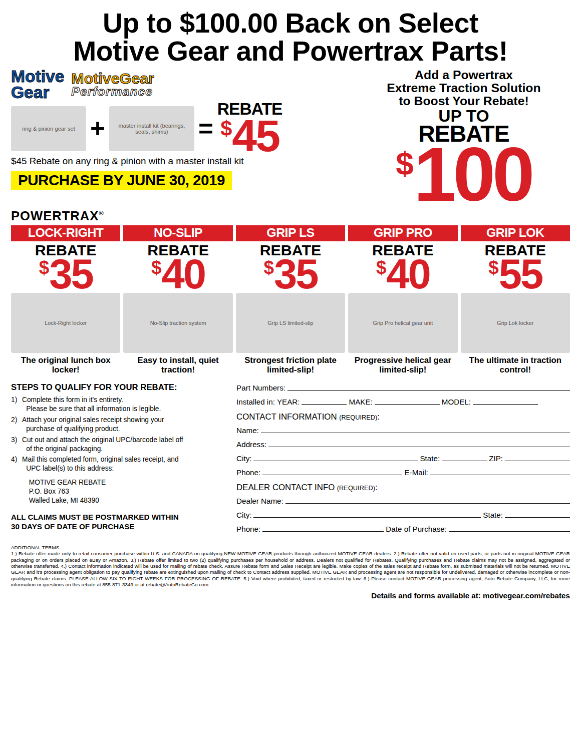Up to $100.00 Back on Select
Motive Gear and Powertrax Parts!
Motive Gear
MotiveGear Performance
ring & pinion gear set
+
master install kit (bearings, seals, shims)
=
REBATE
$45
$45 Rebate on any ring & pinion with a master install kit
PURCHASE BY JUNE 30, 2019
Add a Powertrax
Extreme Traction Solution
to Boost Your Rebate!
UP TO
REBATE
$100
POWERTRAX®
LOCK-RIGHT
REBATE
$35
Lock-Right locker
The original lunch box locker!
NO-SLIP
REBATE
$40
No-Slip traction system
Easy to install, quiet traction!
GRIP LS
REBATE
$35
Grip LS limited-slip
Strongest friction plate limited-slip!
GRIP PRO
REBATE
$40
Grip Pro helical gear unit
Progressive helical gear limited-slip!
GRIP LOK
REBATE
$55
Grip Lok locker
The ultimate in traction control!
STEPS TO QUALIFY FOR YOUR REBATE:
Complete this form in it's entirety. Please be sure that all information is legible.
Attach your original sales receipt showing your purchase of qualifying product.
Cut out and attach the original UPC/barcode label off of the original packaging.
Mail this completed form, original sales receipt, and UPC label(s) to this address:
MOTIVE GEAR REBATE
P.O. Box 763
Walled Lake, MI 48390
ALL CLAIMS MUST BE POSTMARKED WITHIN
30 DAYS OF DATE OF PURCHASE
Part Numbers:
Installed in: YEAR: MAKE: MODEL:
CONTACT INFORMATION (REQUIRED):
Name:
Address:
City: State: ZIP:
Phone: E-Mail:
DEALER CONTACT INFO (REQUIRED):
Dealer Name:
City: State:
Phone: Date of Purchase:
ADDITIONAL TERMS:
1.) Rebate offer made only to retail consumer purchase within U.S. and CANADA on qualifying NEW MOTIVE GEAR products through authorized MOTIVE GEAR dealers. 2.) Rebate offer not valid on used parts, or parts not in original MOTIVE GEAR packaging or on orders placed on eBay or Amazon. 3.) Rebate offer limited to two (2) qualifying purchases per household or address. Dealers not qualified for Rebates. Qualifying purchases and Rebate claims may not be assigned, aggregated or otherwise transferred. 4.) Contact information indicated will be used for mailing of rebate check. Assure Rebate form and Sales Receipt are legible. Make copies of the sales receipt and Rebate form, as submitted materials will not be returned. MOTIVE GEAR and it's processing agent obligation to pay qualifying rebate are extinguished upon mailing of check to Contact address supplied. MOTIVE GEAR and processing agent are not responsible for undelivered, damaged or otherwise incomplete or non-qualifying Rebate claims. PLEASE ALLOW SIX TO EIGHT WEEKS FOR PROCESSING OF REBATE. 5.) Void where prohibited, taxed or restricted by law. 6.) Please contact MOTIVE GEAR processing agent, Auto Rebate Company, LLC, for more information or questions on this rebate at 855-871-3349 or at rebate@AutoRebateCo.com.
Details and forms available at: motivegear.com/rebates